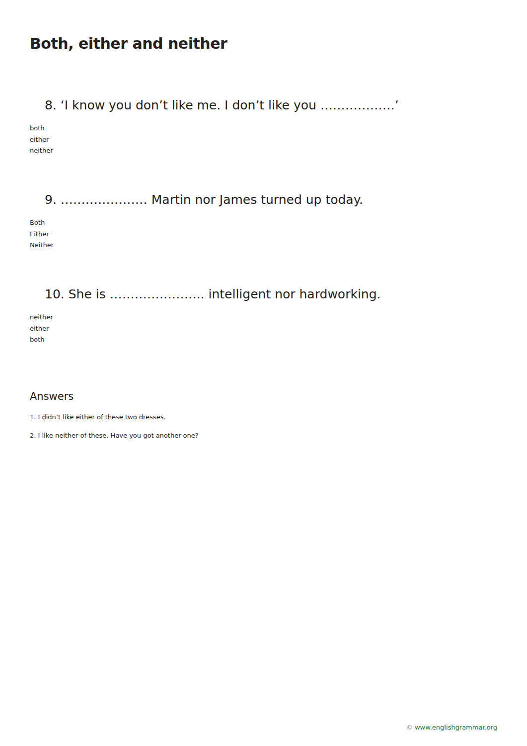Both, either and neither
8. ‘I know you don’t like me. I don’t like you ………………’
both
either
neither
9. ………………… Martin nor James turned up today.
Both
Either
Neither
10. She is ………………….. intelligent nor hardworking.
neither
either
both
Answers
1. I didn’t like either of these two dresses.
2. I like neither of these. Have you got another one?
© www.englishgrammar.org